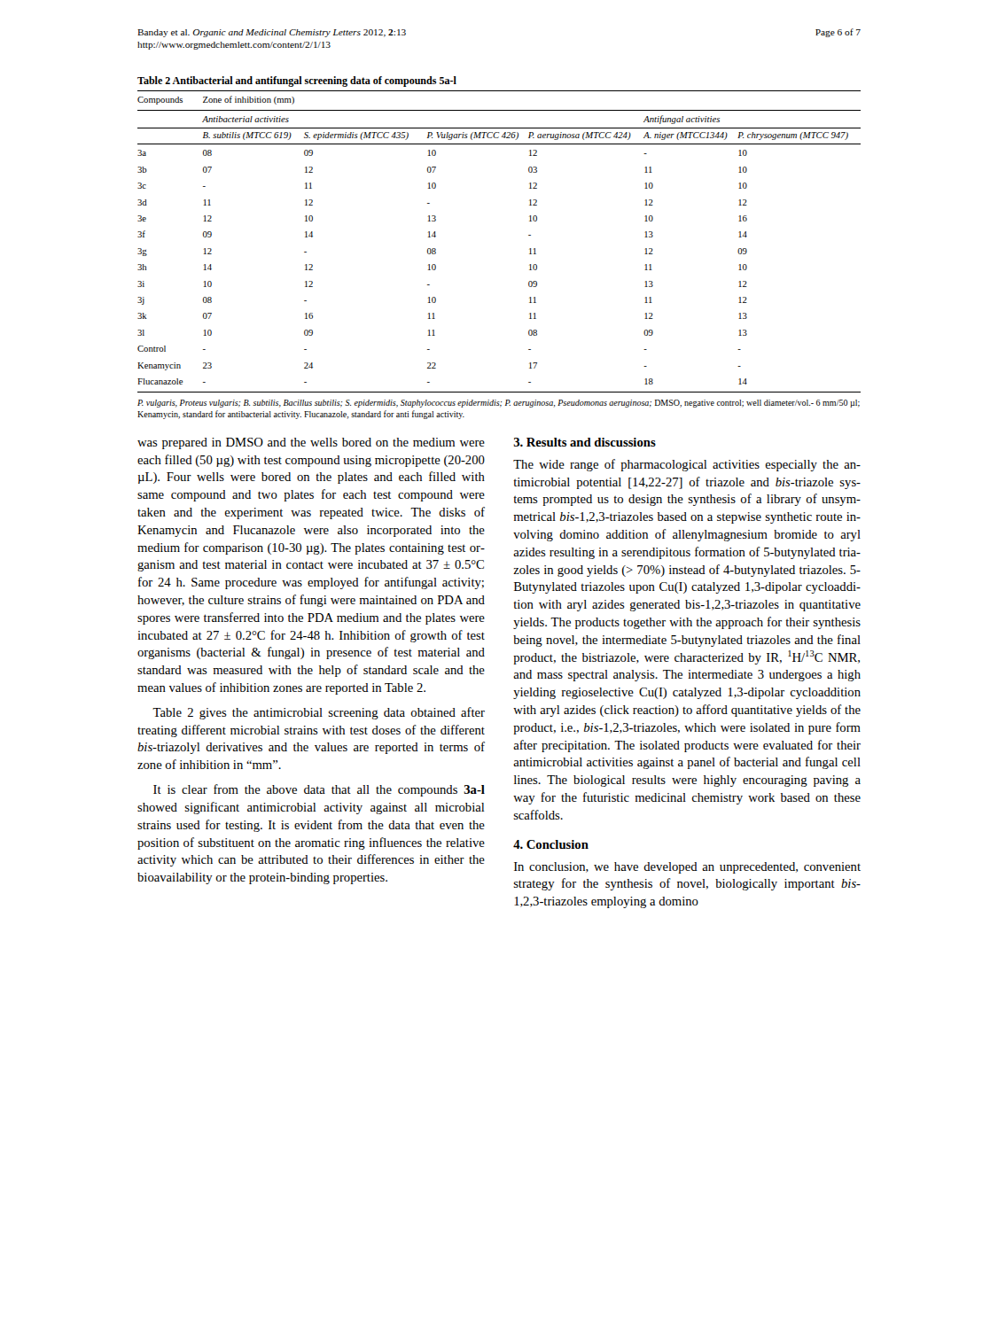Banday et al. Organic and Medicinal Chemistry Letters 2012, 2:13
http://www.orgmedchemlett.com/content/2/1/13
Page 6 of 7
Table 2 Antibacterial and antifungal screening data of compounds 5a-l
| Compounds | Zone of inhibition (mm) |
| --- | --- |
| | Antibacterial activities | Antifungal activities |
| | B. subtilis (MTCC 619) | S. epidermidis (MTCC 435) | P. Vulgaris (MTCC 426) | P. aeruginosa (MTCC 424) | A. niger (MTCC1344) | P. chrysogenum (MTCC 947) |
| 3a | 08 | 09 | 10 | 12 | - | 10 |
| 3b | 07 | 12 | 07 | 03 | 11 | 10 |
| 3c | - | 11 | 10 | 12 | 10 | 10 |
| 3d | 11 | 12 | - | 12 | 12 | 12 |
| 3e | 12 | 10 | 13 | 10 | 10 | 16 |
| 3f | 09 | 14 | 14 | - | 13 | 14 |
| 3g | 12 | - | 08 | 11 | 12 | 09 |
| 3h | 14 | 12 | 10 | 10 | 11 | 10 |
| 3i | 10 | 12 | - | 09 | 13 | 12 |
| 3j | 08 | - | 10 | 11 | 11 | 12 |
| 3k | 07 | 16 | 11 | 11 | 12 | 13 |
| 3l | 10 | 09 | 11 | 08 | 09 | 13 |
| Control | - | - | - | - | - | - |
| Kenamycin | 23 | 24 | 22 | 17 | - | - |
| Flucanazole | - | - | - | - | 18 | 14 |
P. vulgaris, Proteus vulgaris; B. subtilis, Bacillus subtilis; S. epidermidis, Staphylococcus epidermidis; P. aeruginosa, Pseudomonas aeruginosa; DMSO, negative control; well diameter/vol.- 6 mm/50 µl; Kenamycin, standard for antibacterial activity. Flucanazole, standard for anti fungal activity.
was prepared in DMSO and the wells bored on the medium were each filled (50 µg) with test compound using micropipette (20-200 µL). Four wells were bored on the plates and each filled with same compound and two plates for each test compound were taken and the experiment was repeated twice. The disks of Kenamycin and Flucanazole were also incorporated into the medium for comparison (10-30 µg). The plates containing test organism and test material in contact were incubated at 37 ± 0.5°C for 24 h. Same procedure was employed for antifungal activity; however, the culture strains of fungi were maintained on PDA and spores were transferred into the PDA medium and the plates were incubated at 27 ± 0.2°C for 24-48 h. Inhibition of growth of test organisms (bacterial & fungal) in presence of test material and standard was measured with the help of standard scale and the mean values of inhibition zones are reported in Table 2.
Table 2 gives the antimicrobial screening data obtained after treating different microbial strains with test doses of the different bis-triazolyl derivatives and the values are reported in terms of zone of inhibition in “mm”.
It is clear from the above data that all the compounds 3a-l showed significant antimicrobial activity against all microbial strains used for testing. It is evident from the data that even the position of substituent on the aromatic ring influences the relative activity which can be attributed to their differences in either the bioavailability or the protein-binding properties.
3. Results and discussions
The wide range of pharmacological activities especially the antimicrobial potential [14,22-27] of triazole and bis-triazole systems prompted us to design the synthesis of a library of unsymmetrical bis-1,2,3-triazoles based on a stepwise synthetic route involving domino addition of allenylmagnesium bromide to aryl azides resulting in a serendipitous formation of 5-butynylated triazoles in good yields (> 70%) instead of 4-butynylated triazoles. 5-Butynylated triazoles upon Cu(I) catalyzed 1,3-dipolar cycloaddition with aryl azides generated bis-1,2,3-triazoles in quantitative yields. The products together with the approach for their synthesis being novel, the intermediate 5-butynylated triazoles and the final product, the bistriazole, were characterized by IR, 1H/13C NMR, and mass spectral analysis. The intermediate 3 undergoes a high yielding regioselective Cu(I) catalyzed 1,3-dipolar cycloaddition with aryl azides (click reaction) to afford quantitative yields of the product, i.e., bis-1,2,3-triazoles, which were isolated in pure form after precipitation. The isolated products were evaluated for their antimicrobial activities against a panel of bacterial and fungal cell lines. The biological results were highly encouraging paving a way for the futuristic medicinal chemistry work based on these scaffolds.
4. Conclusion
In conclusion, we have developed an unprecedented, convenient strategy for the synthesis of novel, biologically important bis-1,2,3-triazoles employing a domino